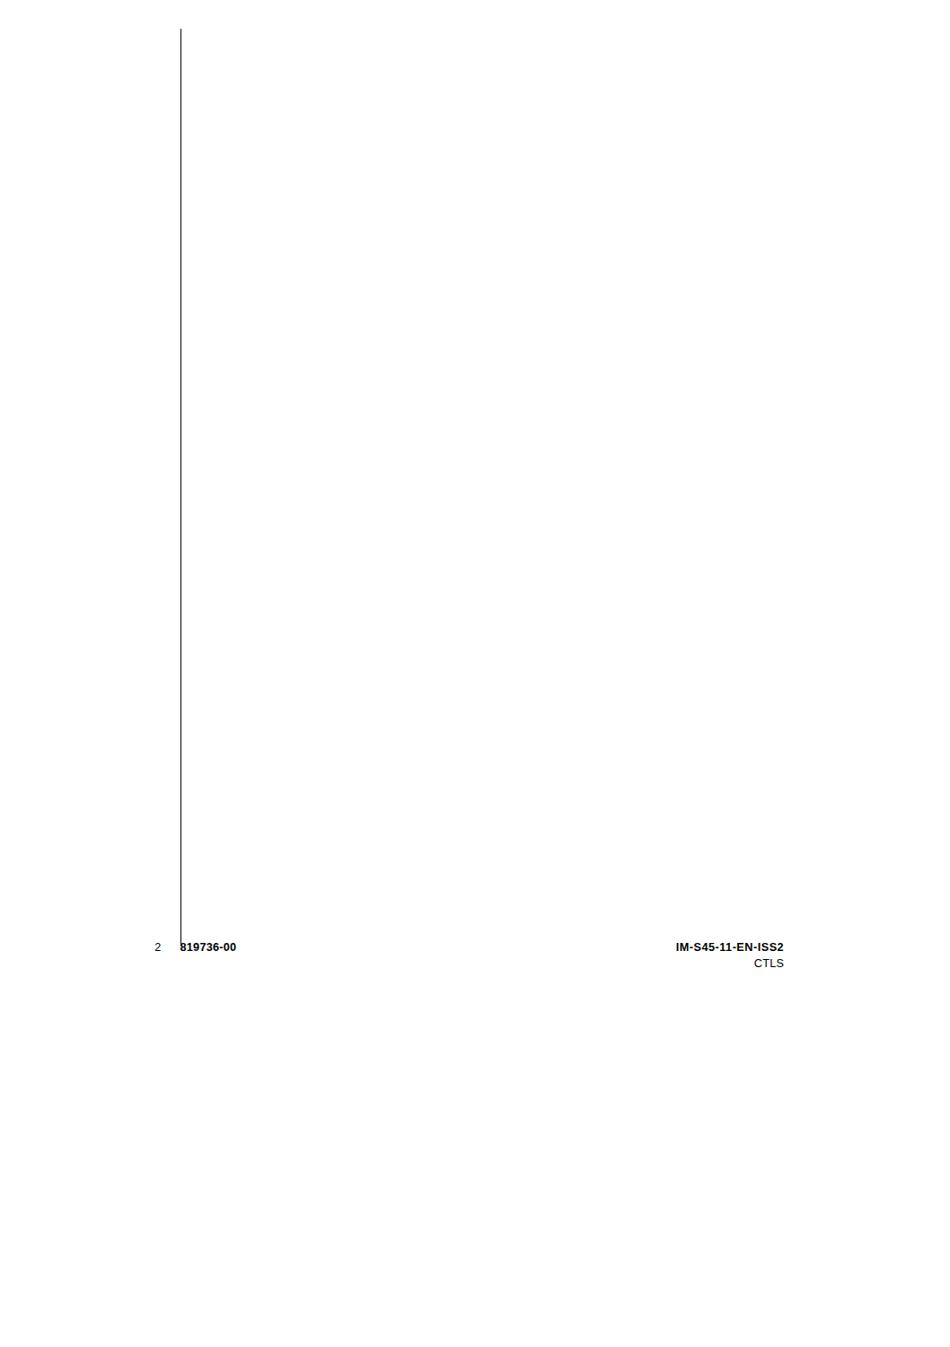2819736-00
IM-S45-11-EN-ISS2 CTLS